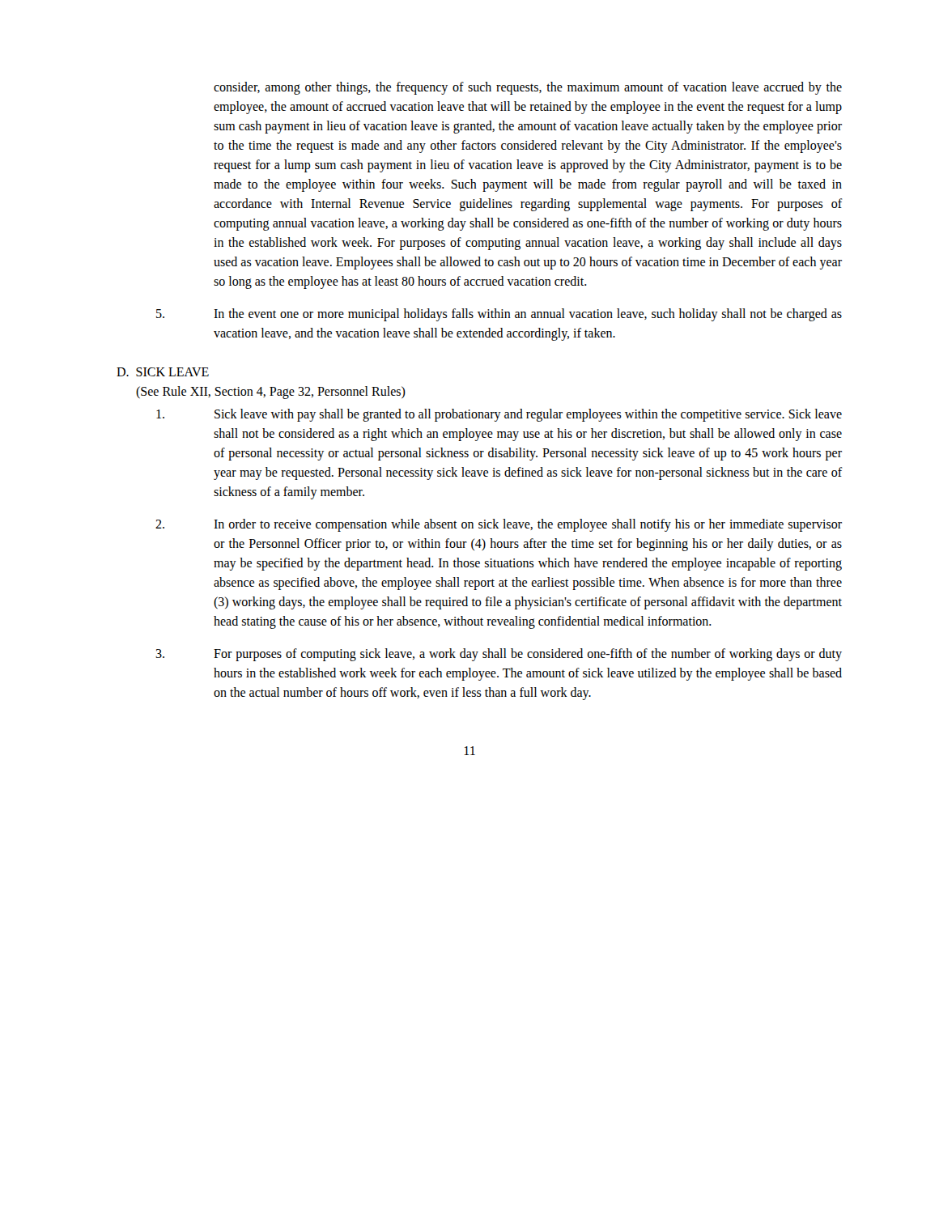consider, among other things, the frequency of such requests, the maximum amount of vacation leave accrued by the employee, the amount of accrued vacation leave that will be retained by the employee in the event the request for a lump sum cash payment in lieu of vacation leave is granted, the amount of vacation leave actually taken by the employee prior to the time the request is made and any other factors considered relevant by the City Administrator. If the employee's request for a lump sum cash payment in lieu of vacation leave is approved by the City Administrator, payment is to be made to the employee within four weeks. Such payment will be made from regular payroll and will be taxed in accordance with Internal Revenue Service guidelines regarding supplemental wage payments. For purposes of computing annual vacation leave, a working day shall be considered as one-fifth of the number of working or duty hours in the established work week. For purposes of computing annual vacation leave, a working day shall include all days used as vacation leave. Employees shall be allowed to cash out up to 20 hours of vacation time in December of each year so long as the employee has at least 80 hours of accrued vacation credit.
5.
In the event one or more municipal holidays falls within an annual vacation leave, such holiday shall not be charged as vacation leave, and the vacation leave shall be extended accordingly, if taken.
D. SICK LEAVE
(See Rule XII, Section 4, Page 32, Personnel Rules)
1.
Sick leave with pay shall be granted to all probationary and regular employees within the competitive service. Sick leave shall not be considered as a right which an employee may use at his or her discretion, but shall be allowed only in case of personal necessity or actual personal sickness or disability. Personal necessity sick leave of up to 45 work hours per year may be requested. Personal necessity sick leave is defined as sick leave for non-personal sickness but in the care of sickness of a family member.
2.
In order to receive compensation while absent on sick leave, the employee shall notify his or her immediate supervisor or the Personnel Officer prior to, or within four (4) hours after the time set for beginning his or her daily duties, or as may be specified by the department head. In those situations which have rendered the employee incapable of reporting absence as specified above, the employee shall report at the earliest possible time. When absence is for more than three (3) working days, the employee shall be required to file a physician's certificate of personal affidavit with the department head stating the cause of his or her absence, without revealing confidential medical information.
3.
For purposes of computing sick leave, a work day shall be considered one-fifth of the number of working days or duty hours in the established work week for each employee. The amount of sick leave utilized by the employee shall be based on the actual number of hours off work, even if less than a full work day.
11